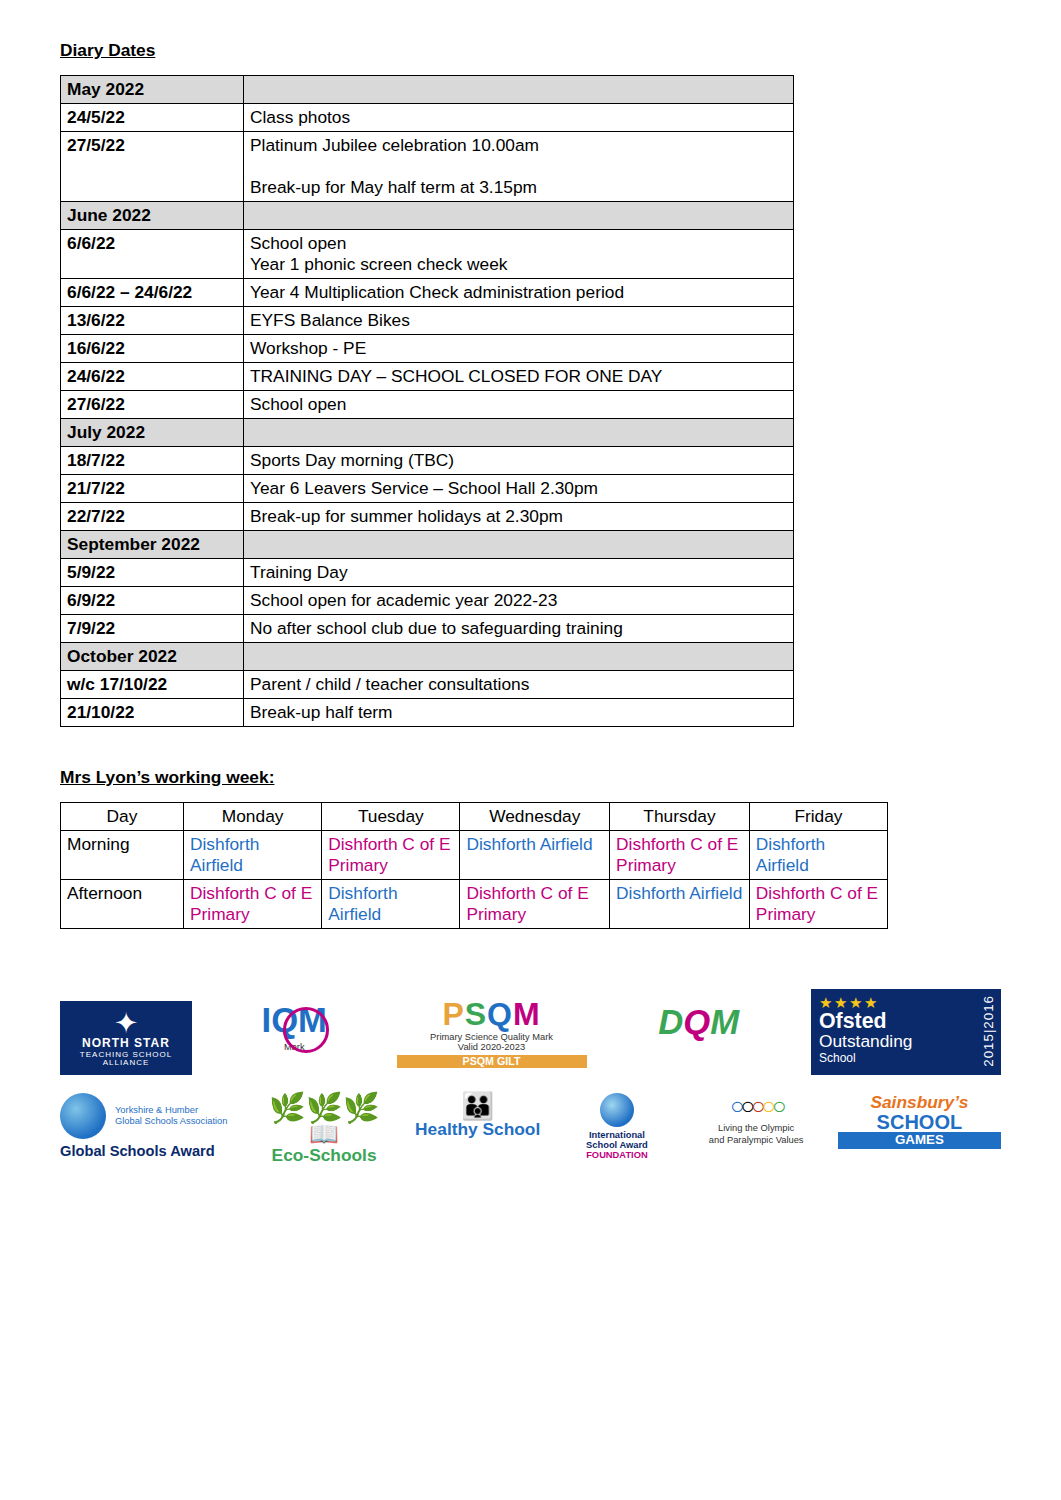Diary Dates
| May 2022 | |
| 24/5/22 | Class photos |
| 27/5/22 | Platinum Jubilee celebration 10.00am Break-up for May half term at 3.15pm |
| June 2022 | |
| 6/6/22 | School open Year 1 phonic screen check week |
| 6/6/22 – 24/6/22 | Year 4 Multiplication Check administration period |
| 13/6/22 | EYFS Balance Bikes |
| 16/6/22 | Workshop - PE |
| 24/6/22 | TRAINING DAY – SCHOOL CLOSED FOR ONE DAY |
| 27/6/22 | School open |
| July 2022 | |
| 18/7/22 | Sports Day morning (TBC) |
| 21/7/22 | Year 6 Leavers Service – School Hall 2.30pm |
| 22/7/22 | Break-up for summer holidays at 2.30pm |
| September 2022 | |
| 5/9/22 | Training Day |
| 6/9/22 | School open for academic year 2022-23 |
| 7/9/22 | No after school club due to safeguarding training |
| October 2022 | |
| w/c 17/10/22 | Parent / child / teacher consultations |
| 21/10/22 | Break-up half term |
Mrs Lyon’s working week:
| Day | Monday | Tuesday | Wednesday | Thursday | Friday |
| Morning | Dishforth Airfield | Dishforth C of E Primary | Dishforth Airfield | Dishforth C of E Primary | Dishforth Airfield |
| Afternoon | Dishforth C of E Primary | Dishforth Airfield | Dishforth C of E Primary | Dishforth Airfield | Dishforth C of E Primary |
✦
NORTH STAR
TEACHING SCHOOL ALLIANCE
IQM
Mark
PSQM
Primary Science Quality Mark
Valid 2020-2023
PSQM GILT
DQM
2015|2016
★★★★
Ofsted
Outstanding
School
Yorkshire & Humber
Global Schools Association
Global Schools Award
🌿🌿🌿
📖
Eco-Schools
👪
Healthy School
International
School Award
FOUNDATION
○○○○○
Living the Olympic
and Paralympic Values
Sainsbury’s
SCHOOL
GAMES